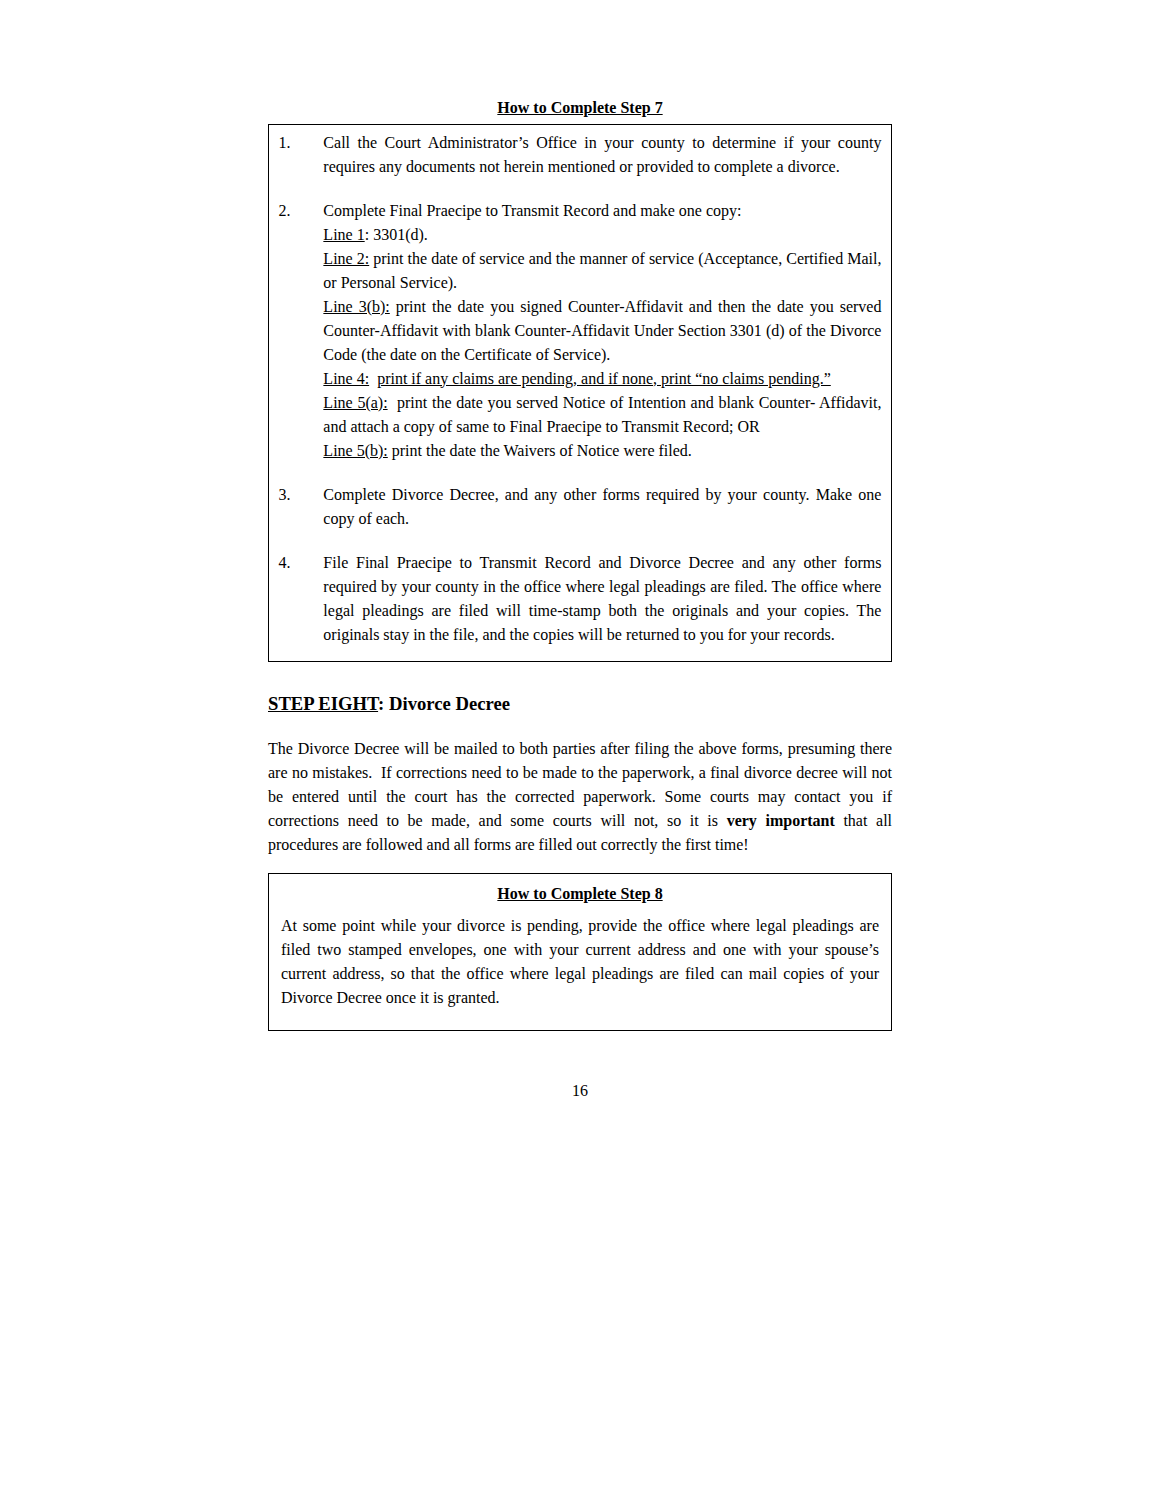How to Complete Step 7
| 1. | Call the Court Administrator’s Office in your county to determine if your county requires any documents not herein mentioned or provided to complete a divorce. |
| 2. | Complete Final Praecipe to Transmit Record and make one copy: Line 1 : 3301(d). Line 2: print the date of service and the manner of service (Acceptance, Certified Mail, or Personal Service). Line 3(b): print the date you signed Counter-Affidavit and then the date you served Counter-Affidavit with blank Counter-Affidavit Under Section 3301 (d) of the Divorce Code (the date on the Certificate of Service). Line 4: print if any claims are pending, and if none, print “no claims pending.” Line 5(a): print the date you served Notice of Intention and blank Counter- Affidavit, and attach a copy of same to Final Praecipe to Transmit Record; OR Line 5(b): print the date the Waivers of Notice were filed. |
| 3. | Complete Divorce Decree, and any other forms required by your county. Make one copy of each. |
| 4. | File Final Praecipe to Transmit Record and Divorce Decree and any other forms required by your county in the office where legal pleadings are filed. The office where legal pleadings are filed will time-stamp both the originals and your copies. The originals stay in the file, and the copies will be returned to you for your records. |
STEP EIGHT: Divorce Decree
The Divorce Decree will be mailed to both parties after filing the above forms, presuming there are no mistakes. If corrections need to be made to the paperwork, a final divorce decree will not be entered until the court has the corrected paperwork. Some courts may contact you if corrections need to be made, and some courts will not, so it is very important that all procedures are followed and all forms are filled out correctly the first time!
How to Complete Step 8
At some point while your divorce is pending, provide the office where legal pleadings are filed two stamped envelopes, one with your current address and one with your spouse’s current address, so that the office where legal pleadings are filed can mail copies of your Divorce Decree once it is granted.
16